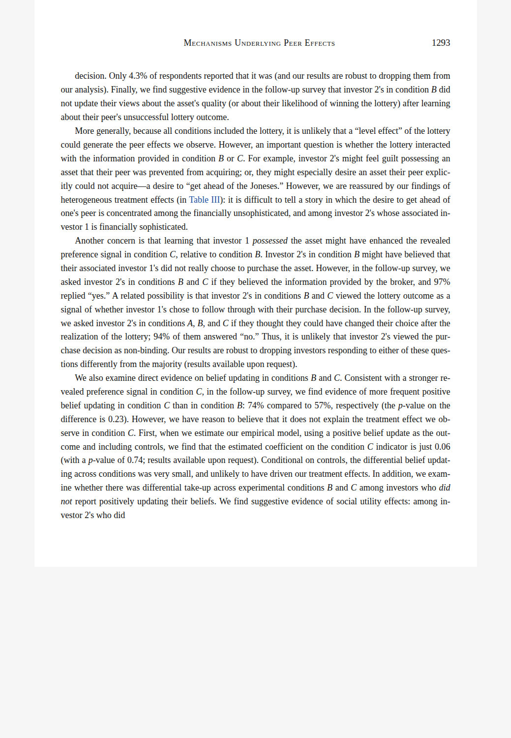Mechanisms Underlying Peer Effects 1293
decision. Only 4.3% of respondents reported that it was (and our results are robust to dropping them from our analysis). Finally, we find suggestive evidence in the follow-up survey that investor 2's in condition B did not update their views about the asset's quality (or about their likelihood of winning the lottery) after learning about their peer's unsuccessful lottery outcome.
More generally, because all conditions included the lottery, it is unlikely that a “level effect” of the lottery could generate the peer effects we observe. However, an important question is whether the lottery interacted with the information provided in condition B or C. For example, investor 2's might feel guilt possessing an asset that their peer was prevented from acquiring; or, they might especially desire an asset their peer explicitly could not acquire—a desire to “get ahead of the Joneses.” However, we are reassured by our findings of heterogeneous treatment effects (in Table III): it is difficult to tell a story in which the desire to get ahead of one's peer is concentrated among the financially unsophisticated, and among investor 2's whose associated investor 1 is financially sophisticated.
Another concern is that learning that investor 1 possessed the asset might have enhanced the revealed preference signal in condition C, relative to condition B. Investor 2's in condition B might have believed that their associated investor 1's did not really choose to purchase the asset. However, in the follow-up survey, we asked investor 2's in conditions B and C if they believed the information provided by the broker, and 97% replied “yes.” A related possibility is that investor 2's in conditions B and C viewed the lottery outcome as a signal of whether investor 1's chose to follow through with their purchase decision. In the follow-up survey, we asked investor 2's in conditions A, B, and C if they thought they could have changed their choice after the realization of the lottery; 94% of them answered “no.” Thus, it is unlikely that investor 2's viewed the purchase decision as non-binding. Our results are robust to dropping investors responding to either of these questions differently from the majority (results available upon request).
We also examine direct evidence on belief updating in conditions B and C. Consistent with a stronger revealed preference signal in condition C, in the follow-up survey, we find evidence of more frequent positive belief updating in condition C than in condition B: 74% compared to 57%, respectively (the p-value on the difference is 0.23). However, we have reason to believe that it does not explain the treatment effect we observe in condition C. First, when we estimate our empirical model, using a positive belief update as the outcome and including controls, we find that the estimated coefficient on the condition C indicator is just 0.06 (with a p-value of 0.74; results available upon request). Conditional on controls, the differential belief updating across conditions was very small, and unlikely to have driven our treatment effects. In addition, we examine whether there was differential take-up across experimental conditions B and C among investors who did not report positively updating their beliefs. We find suggestive evidence of social utility effects: among investor 2's who did